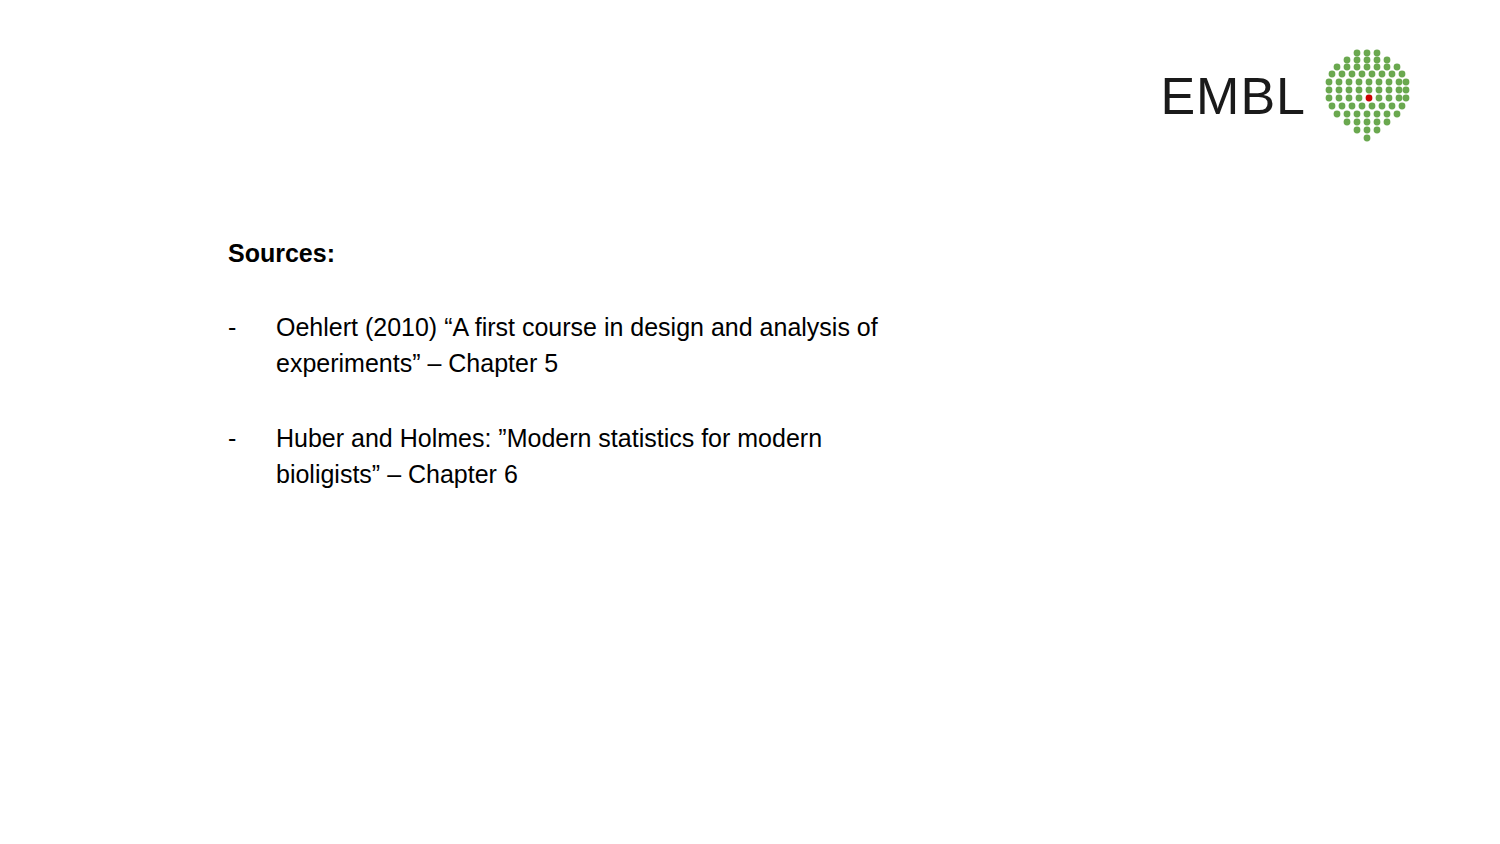EMBL
Sources:
Oehlert (2010) “A first course in design and analysis of experiments” – Chapter 5
Huber and Holmes: ”Modern statistics for modern bioligists” – Chapter 6